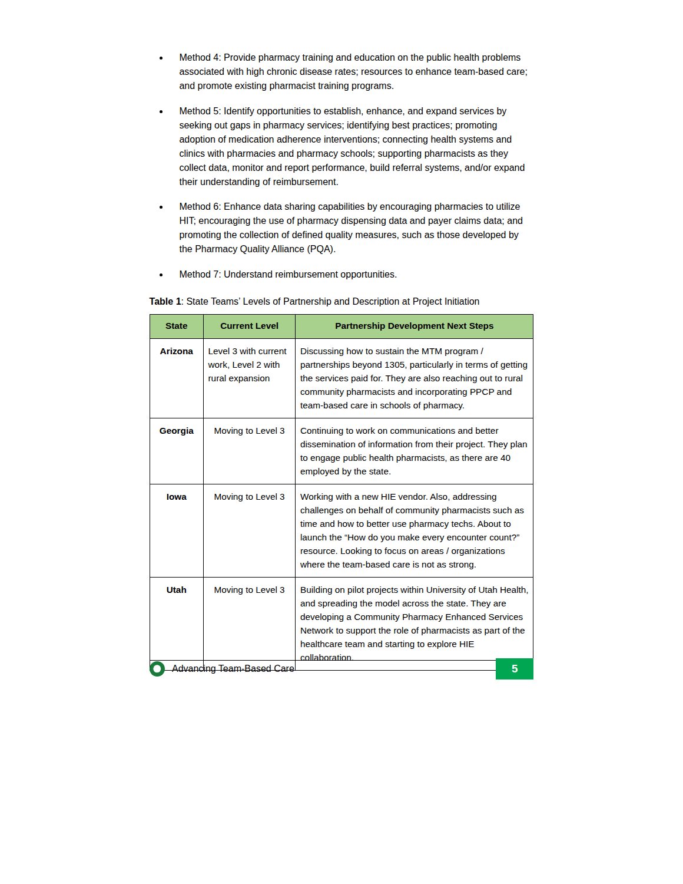Method 4: Provide pharmacy training and education on the public health problems associated with high chronic disease rates; resources to enhance team-based care; and promote existing pharmacist training programs.
Method 5: Identify opportunities to establish, enhance, and expand services by seeking out gaps in pharmacy services; identifying best practices; promoting adoption of medication adherence interventions; connecting health systems and clinics with pharmacies and pharmacy schools; supporting pharmacists as they collect data, monitor and report performance, build referral systems, and/or expand their understanding of reimbursement.
Method 6: Enhance data sharing capabilities by encouraging pharmacies to utilize HIT; encouraging the use of pharmacy dispensing data and payer claims data; and promoting the collection of defined quality measures, such as those developed by the Pharmacy Quality Alliance (PQA).
Method 7: Understand reimbursement opportunities.
Table 1: State Teams’ Levels of Partnership and Description at Project Initiation
| State | Current Level | Partnership Development Next Steps |
| --- | --- | --- |
| Arizona | Level 3 with current work, Level 2 with rural expansion | Discussing how to sustain the MTM program / partnerships beyond 1305, particularly in terms of getting the services paid for. They are also reaching out to rural community pharmacists and incorporating PPCP and team-based care in schools of pharmacy. |
| Georgia | Moving to Level 3 | Continuing to work on communications and better dissemination of information from their project. They plan to engage public health pharmacists, as there are 40 employed by the state. |
| Iowa | Moving to Level 3 | Working with a new HIE vendor. Also, addressing challenges on behalf of community pharmacists such as time and how to better use pharmacy techs. About to launch the “How do you make every encounter count?” resource. Looking to focus on areas / organizations where the team-based care is not as strong. |
| Utah | Moving to Level 3 | Building on pilot projects within University of Utah Health, and spreading the model across the state. They are developing a Community Pharmacy Enhanced Services Network to support the role of pharmacists as part of the healthcare team and starting to explore HIE collaboration. |
Advancing Team-Based Care
5